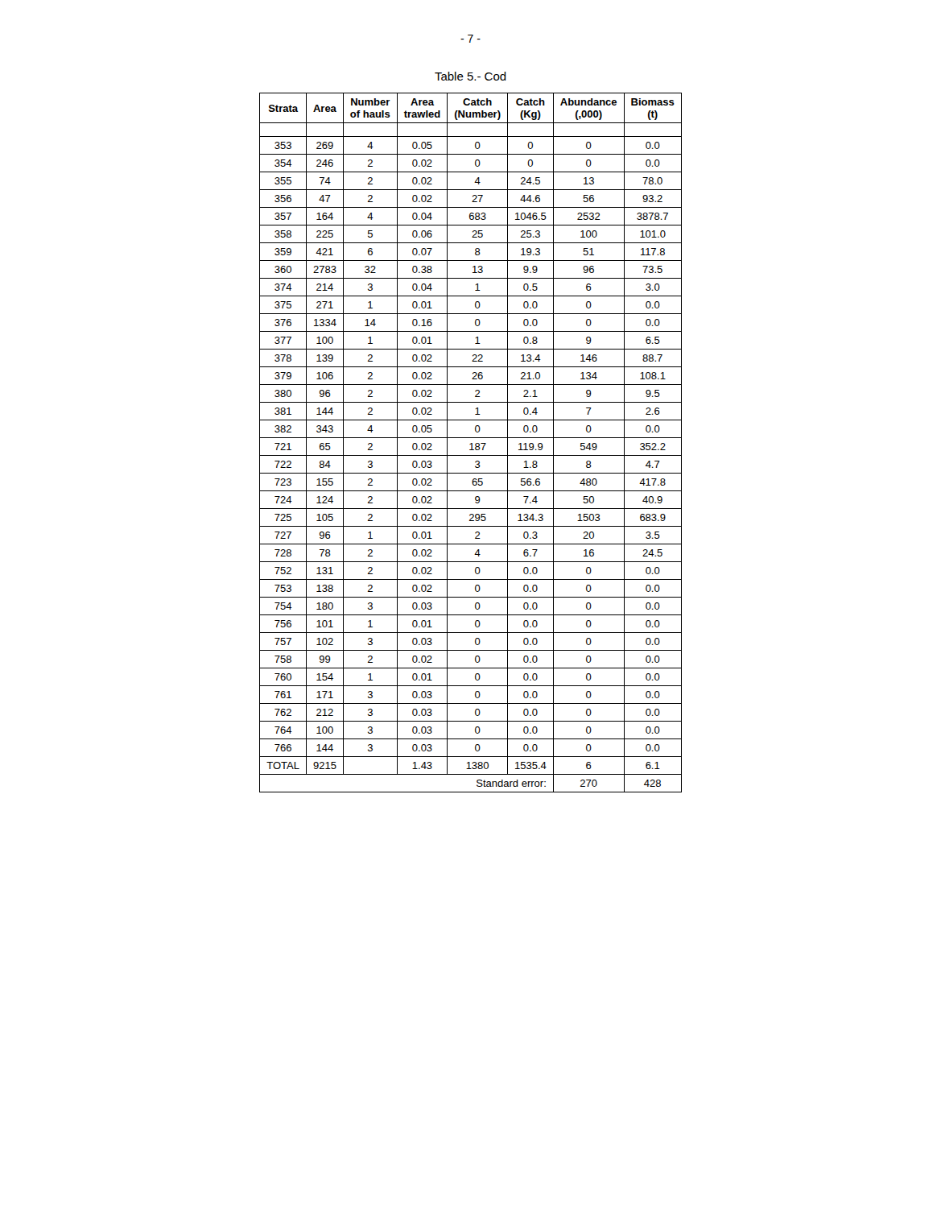- 7 -
Table 5.- Cod
| Strata | Area | Number of hauls | Area trawled | Catch (Number) | Catch (Kg) | Abundance (,000) | Biomass (t) |
| --- | --- | --- | --- | --- | --- | --- | --- |
| 353 | 269 | 4 | 0.05 | 0 | 0 | 0 | 0.0 |
| 354 | 246 | 2 | 0.02 | 0 | 0 | 0 | 0.0 |
| 355 | 74 | 2 | 0.02 | 4 | 24.5 | 13 | 78.0 |
| 356 | 47 | 2 | 0.02 | 27 | 44.6 | 56 | 93.2 |
| 357 | 164 | 4 | 0.04 | 683 | 1046.5 | 2532 | 3878.7 |
| 358 | 225 | 5 | 0.06 | 25 | 25.3 | 100 | 101.0 |
| 359 | 421 | 6 | 0.07 | 8 | 19.3 | 51 | 117.8 |
| 360 | 2783 | 32 | 0.38 | 13 | 9.9 | 96 | 73.5 |
| 374 | 214 | 3 | 0.04 | 1 | 0.5 | 6 | 3.0 |
| 375 | 271 | 1 | 0.01 | 0 | 0.0 | 0 | 0.0 |
| 376 | 1334 | 14 | 0.16 | 0 | 0.0 | 0 | 0.0 |
| 377 | 100 | 1 | 0.01 | 1 | 0.8 | 9 | 6.5 |
| 378 | 139 | 2 | 0.02 | 22 | 13.4 | 146 | 88.7 |
| 379 | 106 | 2 | 0.02 | 26 | 21.0 | 134 | 108.1 |
| 380 | 96 | 2 | 0.02 | 2 | 2.1 | 9 | 9.5 |
| 381 | 144 | 2 | 0.02 | 1 | 0.4 | 7 | 2.6 |
| 382 | 343 | 4 | 0.05 | 0 | 0.0 | 0 | 0.0 |
| 721 | 65 | 2 | 0.02 | 187 | 119.9 | 549 | 352.2 |
| 722 | 84 | 3 | 0.03 | 3 | 1.8 | 8 | 4.7 |
| 723 | 155 | 2 | 0.02 | 65 | 56.6 | 480 | 417.8 |
| 724 | 124 | 2 | 0.02 | 9 | 7.4 | 50 | 40.9 |
| 725 | 105 | 2 | 0.02 | 295 | 134.3 | 1503 | 683.9 |
| 727 | 96 | 1 | 0.01 | 2 | 0.3 | 20 | 3.5 |
| 728 | 78 | 2 | 0.02 | 4 | 6.7 | 16 | 24.5 |
| 752 | 131 | 2 | 0.02 | 0 | 0.0 | 0 | 0.0 |
| 753 | 138 | 2 | 0.02 | 0 | 0.0 | 0 | 0.0 |
| 754 | 180 | 3 | 0.03 | 0 | 0.0 | 0 | 0.0 |
| 756 | 101 | 1 | 0.01 | 0 | 0.0 | 0 | 0.0 |
| 757 | 102 | 3 | 0.03 | 0 | 0.0 | 0 | 0.0 |
| 758 | 99 | 2 | 0.02 | 0 | 0.0 | 0 | 0.0 |
| 760 | 154 | 1 | 0.01 | 0 | 0.0 | 0 | 0.0 |
| 761 | 171 | 3 | 0.03 | 0 | 0.0 | 0 | 0.0 |
| 762 | 212 | 3 | 0.03 | 0 | 0.0 | 0 | 0.0 |
| 764 | 100 | 3 | 0.03 | 0 | 0.0 | 0 | 0.0 |
| 766 | 144 | 3 | 0.03 | 0 | 0.0 | 0 | 0.0 |
| TOTAL | 9215 | | 1.43 | 1380 | 1535.4 | 6 | 6.1 |
| Standard error: | 270 | 428 |